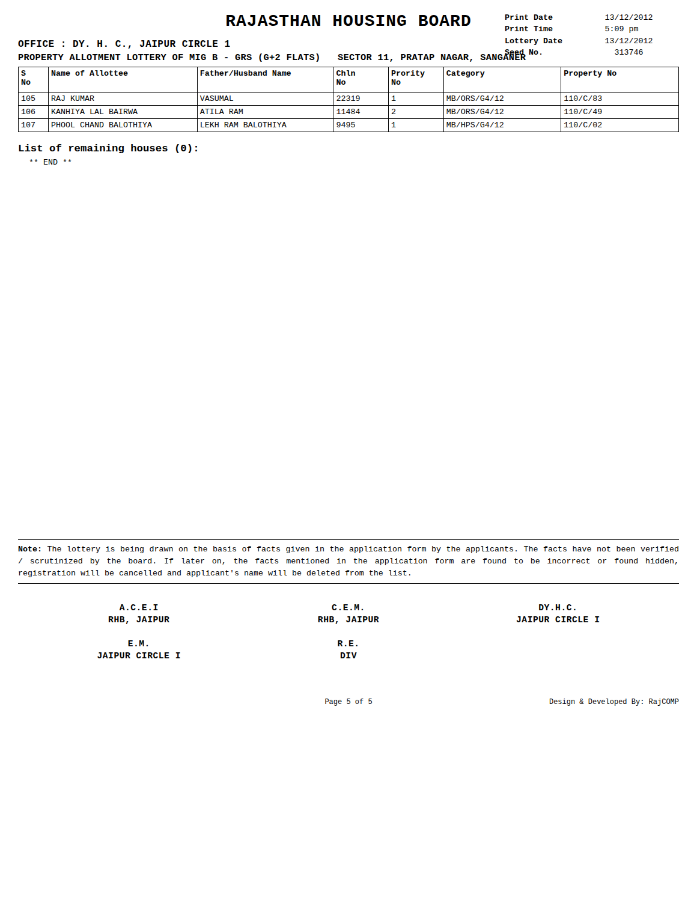| Print Date | 13/12/2012 |
| Print Time | 5:09 pm |
| Lottery Date | 13/12/2012 |
| Seed No. | 313746 |
RAJASTHAN HOUSING BOARD
OFFICE : DY. H. C., JAIPUR CIRCLE 1
PROPERTY ALLOTMENT LOTTERY OF MIG B - GRS (G+2 FLATS) SECTOR 11, PRATAP NAGAR, SANGANER
| S No | Name of Allottee | Father/Husband Name | Chln No | Prority No | Category | Property No |
| --- | --- | --- | --- | --- | --- | --- |
| 105 | RAJ KUMAR | VASUMAL | 22319 | 1 | MB/ORS/G4/12 | 110/C/83 |
| 106 | KANHIYA LAL BAIRWA | ATILA RAM | 11484 | 2 | MB/ORS/G4/12 | 110/C/49 |
| 107 | PHOOL CHAND BALOTHIYA | LEKH RAM BALOTHIYA | 9495 | 1 | MB/HPS/G4/12 | 110/C/02 |
List of remaining houses (0):
** END **
Note: The lottery is being drawn on the basis of facts given in the application form by the applicants. The facts have not been verified / scrutinized by the board. If later on, the facts mentioned in the application form are found to be incorrect or found hidden, registration will be cancelled and applicant's name will be deleted from the list.
| A.C.E.I | C.E.M. | DY.H.C. |
| RHB, JAIPUR | RHB, JAIPUR | JAIPUR CIRCLE I |
| E.M. | R.E. | |
| JAIPUR CIRCLE I | DIV | |
Page 5 of 5
Design & Developed By: RajCOMP